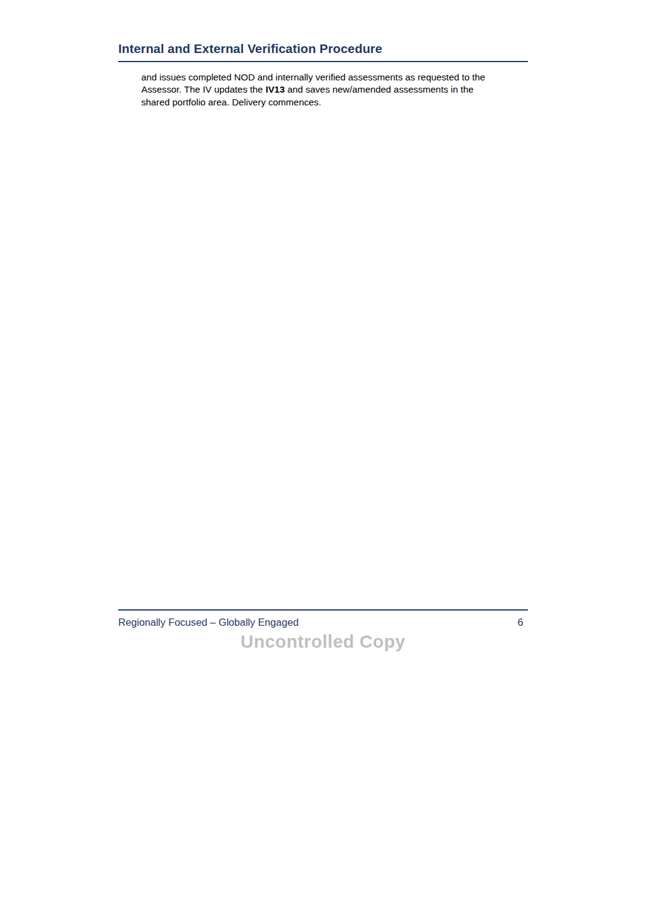Internal and External Verification Procedure
and issues completed NOD and internally verified assessments as requested to the Assessor. The IV updates the IV13 and saves new/amended assessments in the shared portfolio area. Delivery commences.
Regionally Focused – Globally Engaged
6
Uncontrolled Copy